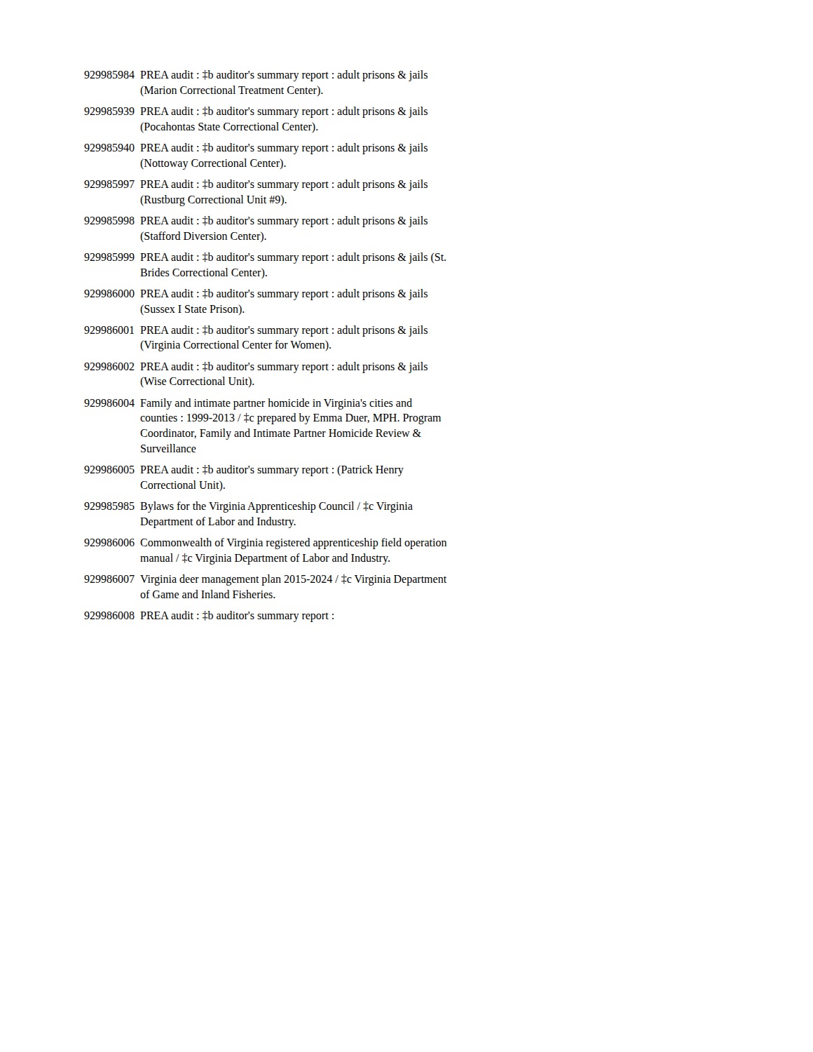| 929985984 | PREA audit : ‡b auditor's summary report : adult prisons & jails (Marion Correctional Treatment Center). |
| 929985939 | PREA audit : ‡b auditor's summary report : adult prisons & jails (Pocahontas State Correctional Center). |
| 929985940 | PREA audit : ‡b auditor's summary report : adult prisons & jails (Nottoway Correctional Center). |
| 929985997 | PREA audit : ‡b auditor's summary report : adult prisons & jails (Rustburg Correctional Unit #9). |
| 929985998 | PREA audit : ‡b auditor's summary report : adult prisons & jails (Stafford Diversion Center). |
| 929985999 | PREA audit : ‡b auditor's summary report : adult prisons & jails (St. Brides Correctional Center). |
| 929986000 | PREA audit : ‡b auditor's summary report : adult prisons & jails (Sussex I State Prison). |
| 929986001 | PREA audit : ‡b auditor's summary report : adult prisons & jails (Virginia Correctional Center for Women). |
| 929986002 | PREA audit : ‡b auditor's summary report : adult prisons & jails (Wise Correctional Unit). |
| 929986004 | Family and intimate partner homicide in Virginia's cities and counties : 1999-2013 / ‡c prepared by Emma Duer, MPH. Program Coordinator, Family and Intimate Partner Homicide Review & Surveillance |
| 929986005 | PREA audit : ‡b auditor's summary report : (Patrick Henry Correctional Unit). |
| 929985985 | Bylaws for the Virginia Apprenticeship Council / ‡c Virginia Department of Labor and Industry. |
| 929986006 | Commonwealth of Virginia registered apprenticeship field operation manual / ‡c Virginia Department of Labor and Industry. |
| 929986007 | Virginia deer management plan 2015-2024 / ‡c Virginia Department of Game and Inland Fisheries. |
| 929986008 | PREA audit : ‡b auditor's summary report : |